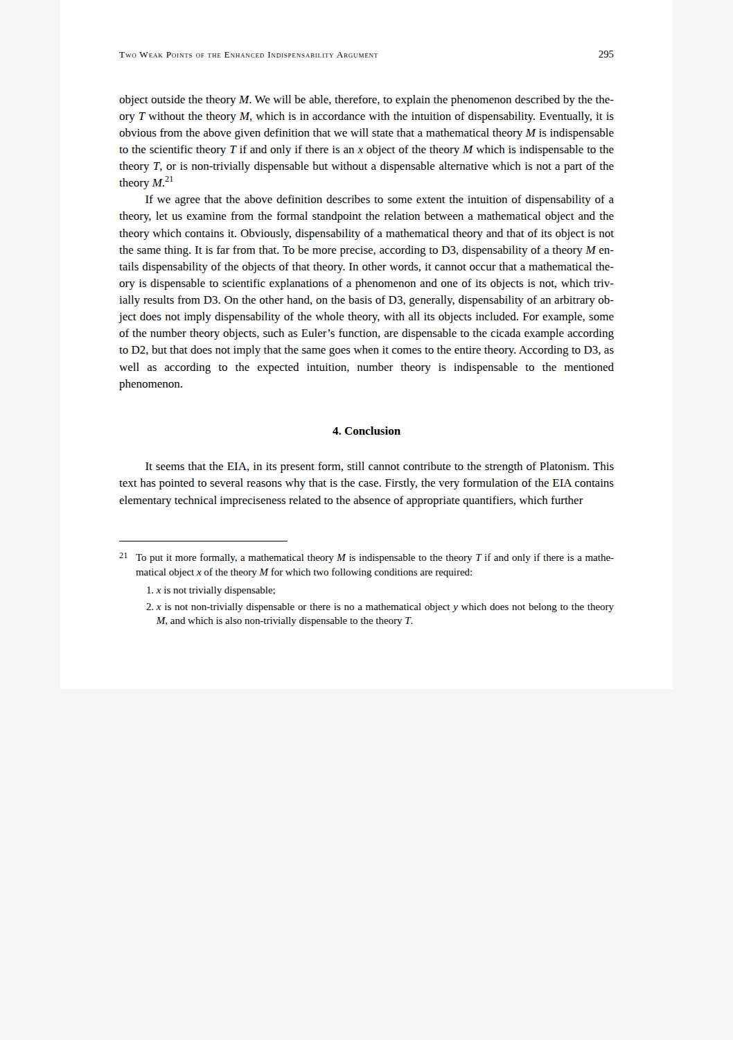Two Weak Points of the Enhanced Indispensability Argument 295
object outside the theory M. We will be able, therefore, to explain the phenomenon described by the theory T without the theory M, which is in accordance with the intuition of dispensability. Eventually, it is obvious from the above given definition that we will state that a mathematical theory M is indispensable to the scientific theory T if and only if there is an x object of the theory M which is indispensable to the theory T, or is non-trivially dispensable but without a dispensable alternative which is not a part of the theory M.21
If we agree that the above definition describes to some extent the intuition of dispensability of a theory, let us examine from the formal standpoint the relation between a mathematical object and the theory which contains it. Obviously, dispensability of a mathematical theory and that of its object is not the same thing. It is far from that. To be more precise, according to D3, dispensability of a theory M entails dispensability of the objects of that theory. In other words, it cannot occur that a mathematical theory is dispensable to scientific explanations of a phenomenon and one of its objects is not, which trivially results from D3. On the other hand, on the basis of D3, generally, dispensability of an arbitrary object does not imply dispensability of the whole theory, with all its objects included. For example, some of the number theory objects, such as Euler’s function, are dispensable to the cicada example according to D2, but that does not imply that the same goes when it comes to the entire theory. According to D3, as well as according to the expected intuition, number theory is indispensable to the mentioned phenomenon.
4. Conclusion
It seems that the EIA, in its present form, still cannot contribute to the strength of Platonism. This text has pointed to several reasons why that is the case. Firstly, the very formulation of the EIA contains elementary technical impreciseness related to the absence of appropriate quantifiers, which further
21 To put it more formally, a mathematical theory M is indispensable to the theory T if and only if there is a mathematical object x of the theory M for which two following conditions are required:
x is not trivially dispensable;
x is not non-trivially dispensable or there is no a mathematical object y which does not belong to the theory M, and which is also non-trivially dispensable to the theory T.